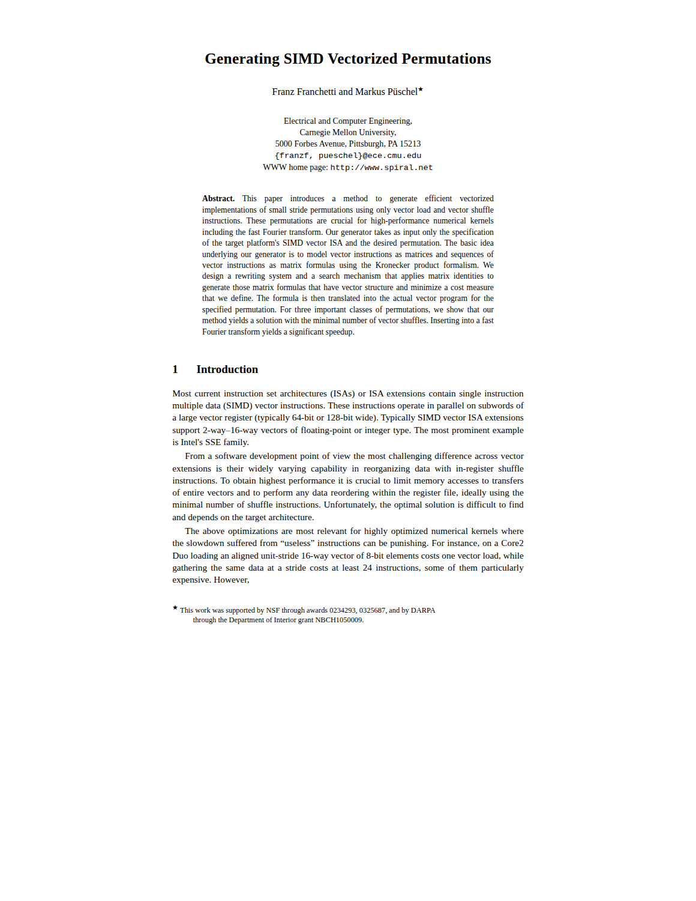Generating SIMD Vectorized Permutations
Franz Franchetti and Markus Püschel★
Electrical and Computer Engineering,
Carnegie Mellon University,
5000 Forbes Avenue, Pittsburgh, PA 15213
{franzf, pueschel}@ece.cmu.edu
WWW home page: http://www.spiral.net
Abstract. This paper introduces a method to generate efficient vectorized implementations of small stride permutations using only vector load and vector shuffle instructions. These permutations are crucial for high-performance numerical kernels including the fast Fourier transform. Our generator takes as input only the specification of the target platform's SIMD vector ISA and the desired permutation. The basic idea underlying our generator is to model vector instructions as matrices and sequences of vector instructions as matrix formulas using the Kronecker product formalism. We design a rewriting system and a search mechanism that applies matrix identities to generate those matrix formulas that have vector structure and minimize a cost measure that we define. The formula is then translated into the actual vector program for the specified permutation. For three important classes of permutations, we show that our method yields a solution with the minimal number of vector shuffles. Inserting into a fast Fourier transform yields a significant speedup.
1 Introduction
Most current instruction set architectures (ISAs) or ISA extensions contain single instruction multiple data (SIMD) vector instructions. These instructions operate in parallel on subwords of a large vector register (typically 64-bit or 128-bit wide). Typically SIMD vector ISA extensions support 2-way–16-way vectors of floating-point or integer type. The most prominent example is Intel's SSE family.
From a software development point of view the most challenging difference across vector extensions is their widely varying capability in reorganizing data with in-register shuffle instructions. To obtain highest performance it is crucial to limit memory accesses to transfers of entire vectors and to perform any data reordering within the register file, ideally using the minimal number of shuffle instructions. Unfortunately, the optimal solution is difficult to find and depends on the target architecture.
The above optimizations are most relevant for highly optimized numerical kernels where the slowdown suffered from “useless” instructions can be punishing. For instance, on a Core2 Duo loading an aligned unit-stride 16-way vector of 8-bit elements costs one vector load, while gathering the same data at a stride costs at least 24 instructions, some of them particularly expensive. However,
★ This work was supported by NSF through awards 0234293, 0325687, and by DARPA through the Department of Interior grant NBCH1050009.